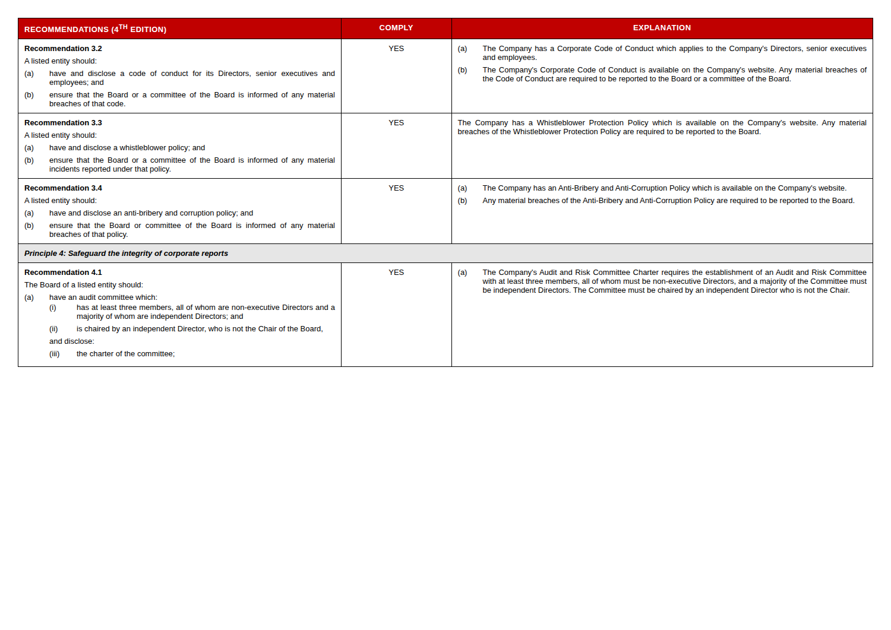| RECOMMENDATIONS (4 TH EDITION) | COMPLY | EXPLANATION |
| --- | --- | --- |
| Recommendation 3.2 A listed entity should: / (a) / have and disclose a code of conduct for its Directors, senior executives and employees; and / / (b) / ensure that the Board or a committee of the Board is informed of any material breaches of that code. / | YES | / (a) / The Company has a Corporate Code of Conduct which applies to the Company's Directors, senior executives and employees. / / (b) / The Company's Corporate Code of Conduct is available on the Company's website. Any material breaches of the Code of Conduct are required to be reported to the Board or a committee of the Board. / |
| Recommendation 3.3 A listed entity should: / (a) / have and disclose a whistleblower policy; and / / (b) / ensure that the Board or a committee of the Board is informed of any material incidents reported under that policy. / | YES | The Company has a Whistleblower Protection Policy which is available on the Company's website. Any material breaches of the Whistleblower Protection Policy are required to be reported to the Board. |
| Recommendation 3.4 A listed entity should: / (a) / have and disclose an anti-bribery and corruption policy; and / / (b) / ensure that the Board or committee of the Board is informed of any material breaches of that policy. / | YES | / (a) / The Company has an Anti-Bribery and Anti-Corruption Policy which is available on the Company's website. / / (b) / Any material breaches of the Anti-Bribery and Anti-Corruption Policy are required to be reported to the Board. / |
| Principle 4: Safeguard the integrity of corporate reports |
| Recommendation 4.1 The Board of a listed entity should: / (a) / have an audit committee which: / (i) / has at least three members, all of whom are non-executive Directors and a majority of whom are independent Directors; and / / (ii) / is chaired by an independent Director, who is not the Chair of the Board, / and disclose: / (iii) / the charter of the committee; / / | YES | / (a) / The Company's Audit and Risk Committee Charter requires the establishment of an Audit and Risk Committee with at least three members, all of whom must be non-executive Directors, and a majority of the Committee must be independent Directors. The Committee must be chaired by an independent Director who is not the Chair. / |